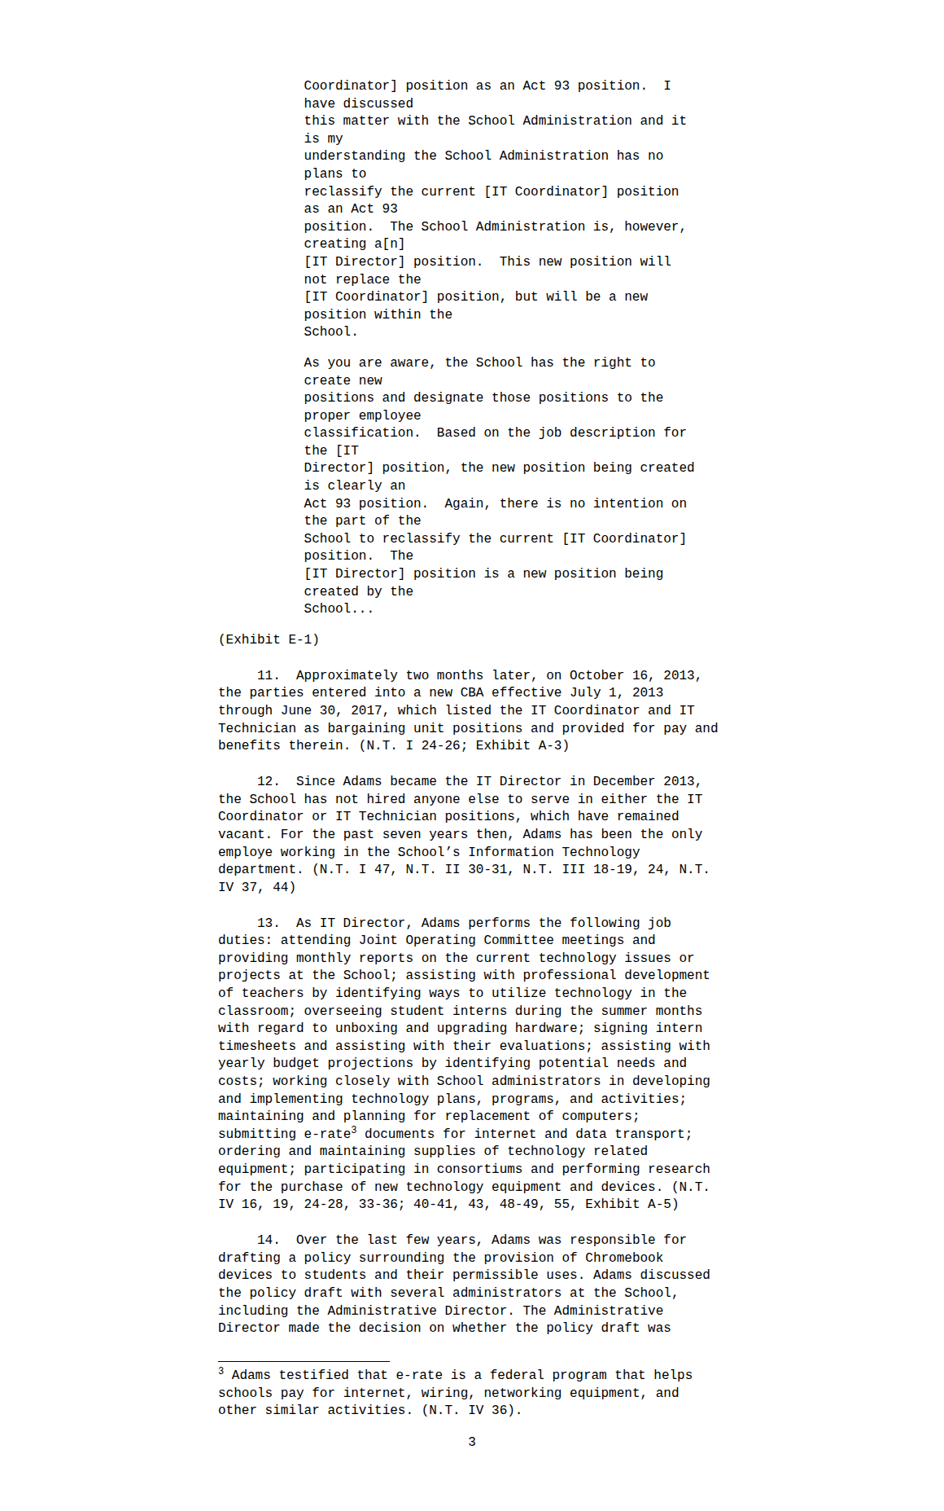Coordinator] position as an Act 93 position. I have discussed this matter with the School Administration and it is my understanding the School Administration has no plans to reclassify the current [IT Coordinator] position as an Act 93 position. The School Administration is, however, creating a[n] [IT Director] position. This new position will not replace the [IT Coordinator] position, but will be a new position within the School.
As you are aware, the School has the right to create new positions and designate those positions to the proper employee classification. Based on the job description for the [IT Director] position, the new position being created is clearly an Act 93 position. Again, there is no intention on the part of the School to reclassify the current [IT Coordinator] position. The [IT Director] position is a new position being created by the School...
(Exhibit E-1)
11. Approximately two months later, on October 16, 2013, the parties entered into a new CBA effective July 1, 2013 through June 30, 2017, which listed the IT Coordinator and IT Technician as bargaining unit positions and provided for pay and benefits therein. (N.T. I 24-26; Exhibit A-3)
12. Since Adams became the IT Director in December 2013, the School has not hired anyone else to serve in either the IT Coordinator or IT Technician positions, which have remained vacant. For the past seven years then, Adams has been the only employe working in the School’s Information Technology department. (N.T. I 47, N.T. II 30-31, N.T. III 18-19, 24, N.T. IV 37, 44)
13. As IT Director, Adams performs the following job duties: attending Joint Operating Committee meetings and providing monthly reports on the current technology issues or projects at the School; assisting with professional development of teachers by identifying ways to utilize technology in the classroom; overseeing student interns during the summer months with regard to unboxing and upgrading hardware; signing intern timesheets and assisting with their evaluations; assisting with yearly budget projections by identifying potential needs and costs; working closely with School administrators in developing and implementing technology plans, programs, and activities; maintaining and planning for replacement of computers; submitting e-rate3 documents for internet and data transport; ordering and maintaining supplies of technology related equipment; participating in consortiums and performing research for the purchase of new technology equipment and devices. (N.T. IV 16, 19, 24-28, 33-36; 40-41, 43, 48-49, 55, Exhibit A-5)
14. Over the last few years, Adams was responsible for drafting a policy surrounding the provision of Chromebook devices to students and their permissible uses. Adams discussed the policy draft with several administrators at the School, including the Administrative Director. The Administrative Director made the decision on whether the policy draft was
3 Adams testified that e-rate is a federal program that helps schools pay for internet, wiring, networking equipment, and other similar activities. (N.T. IV 36).
3